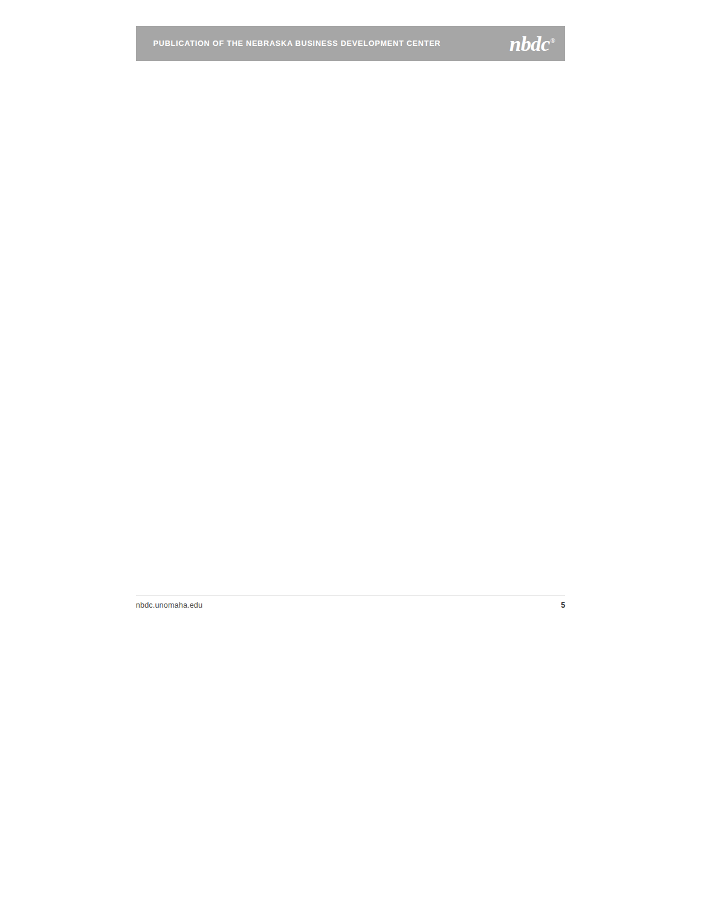Publication of the Nebraska Business Development Center
nbdc®
nbdc.unomaha.edu 5